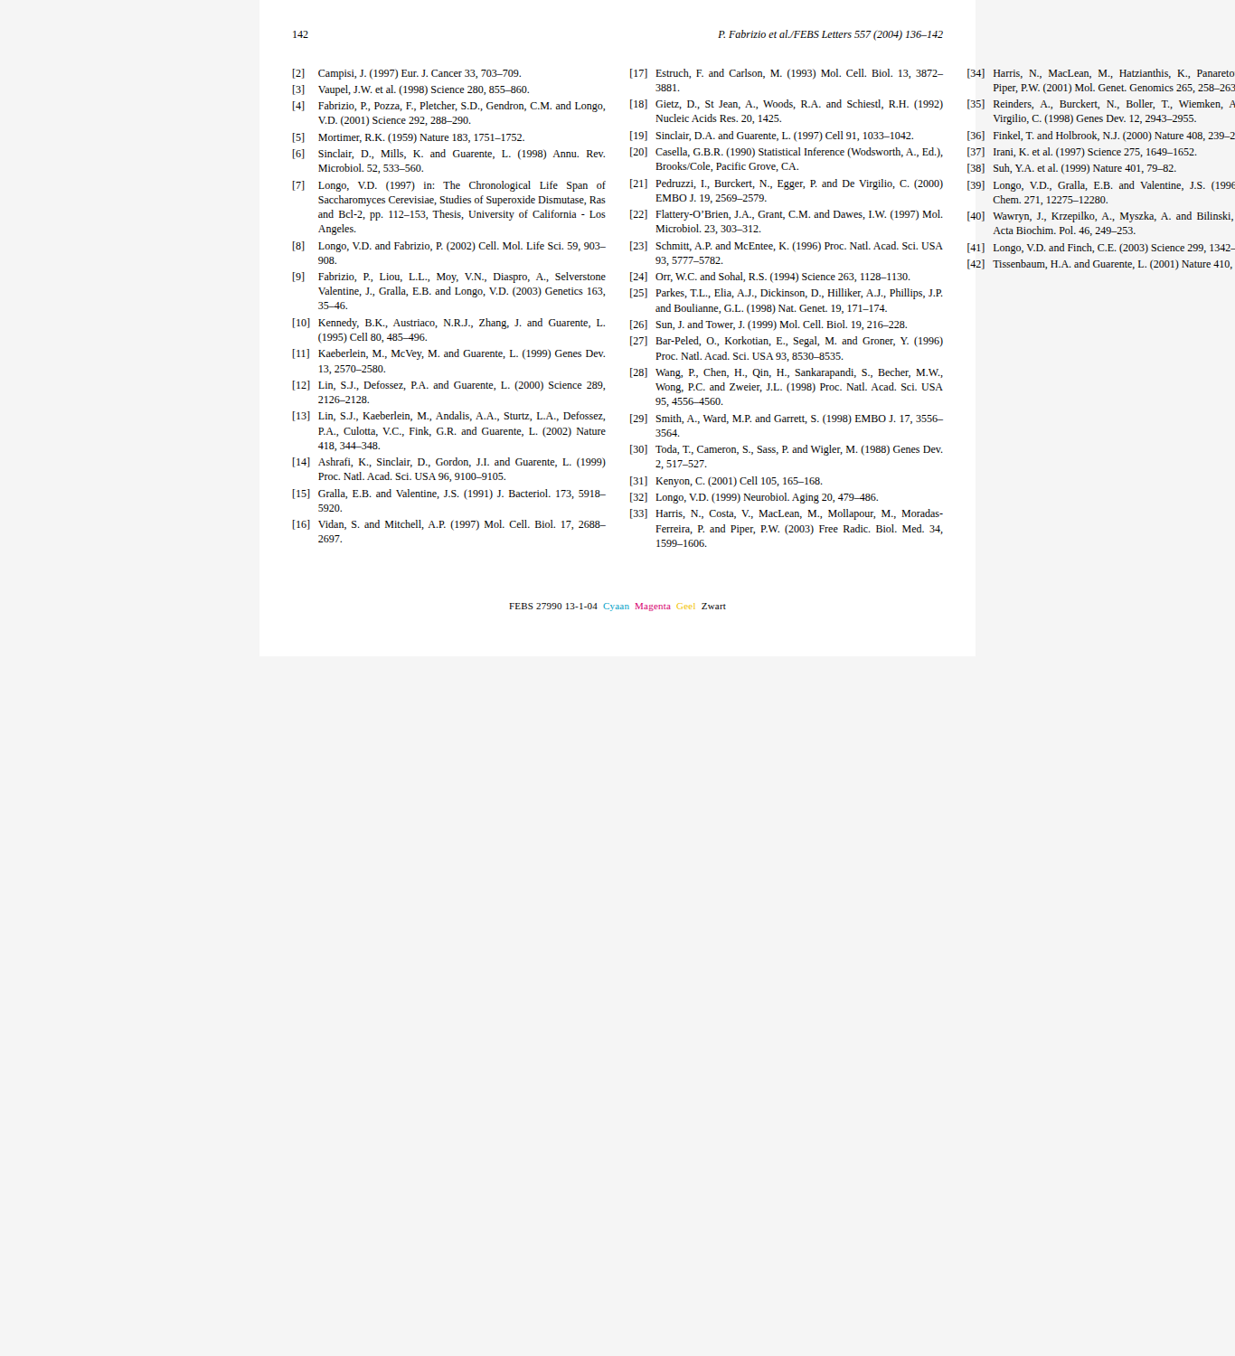142 P. Fabrizio et al./FEBS Letters 557 (2004) 136–142
[2] Campisi, J. (1997) Eur. J. Cancer 33, 703–709.
[3] Vaupel, J.W. et al. (1998) Science 280, 855–860.
[4] Fabrizio, P., Pozza, F., Pletcher, S.D., Gendron, C.M. and Longo, V.D. (2001) Science 292, 288–290.
[5] Mortimer, R.K. (1959) Nature 183, 1751–1752.
[6] Sinclair, D., Mills, K. and Guarente, L. (1998) Annu. Rev. Microbiol. 52, 533–560.
[7] Longo, V.D. (1997) in: The Chronological Life Span of Saccharomyces Cerevisiae, Studies of Superoxide Dismutase, Ras and Bcl-2, pp. 112–153, Thesis, University of California - Los Angeles.
[8] Longo, V.D. and Fabrizio, P. (2002) Cell. Mol. Life Sci. 59, 903–908.
[9] Fabrizio, P., Liou, L.L., Moy, V.N., Diaspro, A., Selverstone Valentine, J., Gralla, E.B. and Longo, V.D. (2003) Genetics 163, 35–46.
[10] Kennedy, B.K., Austriaco, N.R.J., Zhang, J. and Guarente, L. (1995) Cell 80, 485–496.
[11] Kaeberlein, M., McVey, M. and Guarente, L. (1999) Genes Dev. 13, 2570–2580.
[12] Lin, S.J., Defossez, P.A. and Guarente, L. (2000) Science 289, 2126–2128.
[13] Lin, S.J., Kaeberlein, M., Andalis, A.A., Sturtz, L.A., Defossez, P.A., Culotta, V.C., Fink, G.R. and Guarente, L. (2002) Nature 418, 344–348.
[14] Ashrafi, K., Sinclair, D., Gordon, J.I. and Guarente, L. (1999) Proc. Natl. Acad. Sci. USA 96, 9100–9105.
[15] Gralla, E.B. and Valentine, J.S. (1991) J. Bacteriol. 173, 5918–5920.
[16] Vidan, S. and Mitchell, A.P. (1997) Mol. Cell. Biol. 17, 2688–2697.
[17] Estruch, F. and Carlson, M. (1993) Mol. Cell. Biol. 13, 3872–3881.
[18] Gietz, D., St Jean, A., Woods, R.A. and Schiestl, R.H. (1992) Nucleic Acids Res. 20, 1425.
[19] Sinclair, D.A. and Guarente, L. (1997) Cell 91, 1033–1042.
[20] Casella, G.B.R. (1990) Statistical Inference (Wodsworth, A., Ed.), Brooks/Cole, Pacific Grove, CA.
[21] Pedruzzi, I., Burckert, N., Egger, P. and De Virgilio, C. (2000) EMBO J. 19, 2569–2579.
[22] Flattery-O’Brien, J.A., Grant, C.M. and Dawes, I.W. (1997) Mol. Microbiol. 23, 303–312.
[23] Schmitt, A.P. and McEntee, K. (1996) Proc. Natl. Acad. Sci. USA 93, 5777–5782.
[24] Orr, W.C. and Sohal, R.S. (1994) Science 263, 1128–1130.
[25] Parkes, T.L., Elia, A.J., Dickinson, D., Hilliker, A.J., Phillips, J.P. and Boulianne, G.L. (1998) Nat. Genet. 19, 171–174.
[26] Sun, J. and Tower, J. (1999) Mol. Cell. Biol. 19, 216–228.
[27] Bar-Peled, O., Korkotian, E., Segal, M. and Groner, Y. (1996) Proc. Natl. Acad. Sci. USA 93, 8530–8535.
[28] Wang, P., Chen, H., Qin, H., Sankarapandi, S., Becher, M.W., Wong, P.C. and Zweier, J.L. (1998) Proc. Natl. Acad. Sci. USA 95, 4556–4560.
[29] Smith, A., Ward, M.P. and Garrett, S. (1998) EMBO J. 17, 3556–3564.
[30] Toda, T., Cameron, S., Sass, P. and Wigler, M. (1988) Genes Dev. 2, 517–527.
[31] Kenyon, C. (2001) Cell 105, 165–168.
[32] Longo, V.D. (1999) Neurobiol. Aging 20, 479–486.
[33] Harris, N., Costa, V., MacLean, M., Mollapour, M., Moradas-Ferreira, P. and Piper, P.W. (2003) Free Radic. Biol. Med. 34, 1599–1606.
[34] Harris, N., MacLean, M., Hatzianthis, K., Panaretou, B. and Piper, P.W. (2001) Mol. Genet. Genomics 265, 258–263.
[35] Reinders, A., Burckert, N., Boller, T., Wiemken, A. and De Virgilio, C. (1998) Genes Dev. 12, 2943–2955.
[36] Finkel, T. and Holbrook, N.J. (2000) Nature 408, 239–247.
[37] Irani, K. et al. (1997) Science 275, 1649–1652.
[38] Suh, Y.A. et al. (1999) Nature 401, 79–82.
[39] Longo, V.D., Gralla, E.B. and Valentine, J.S. (1996) J. Biol. Chem. 271, 12275–12280.
[40] Wawryn, J., Krzepilko, A., Myszka, A. and Bilinski, T. (1999) Acta Biochim. Pol. 46, 249–253.
[41] Longo, V.D. and Finch, C.E. (2003) Science 299, 1342–1346.
[42] Tissenbaum, H.A. and Guarente, L. (2001) Nature 410, 227–230.
FEBS 27990 13-1-04 Cyaan Magenta Geel Zwart